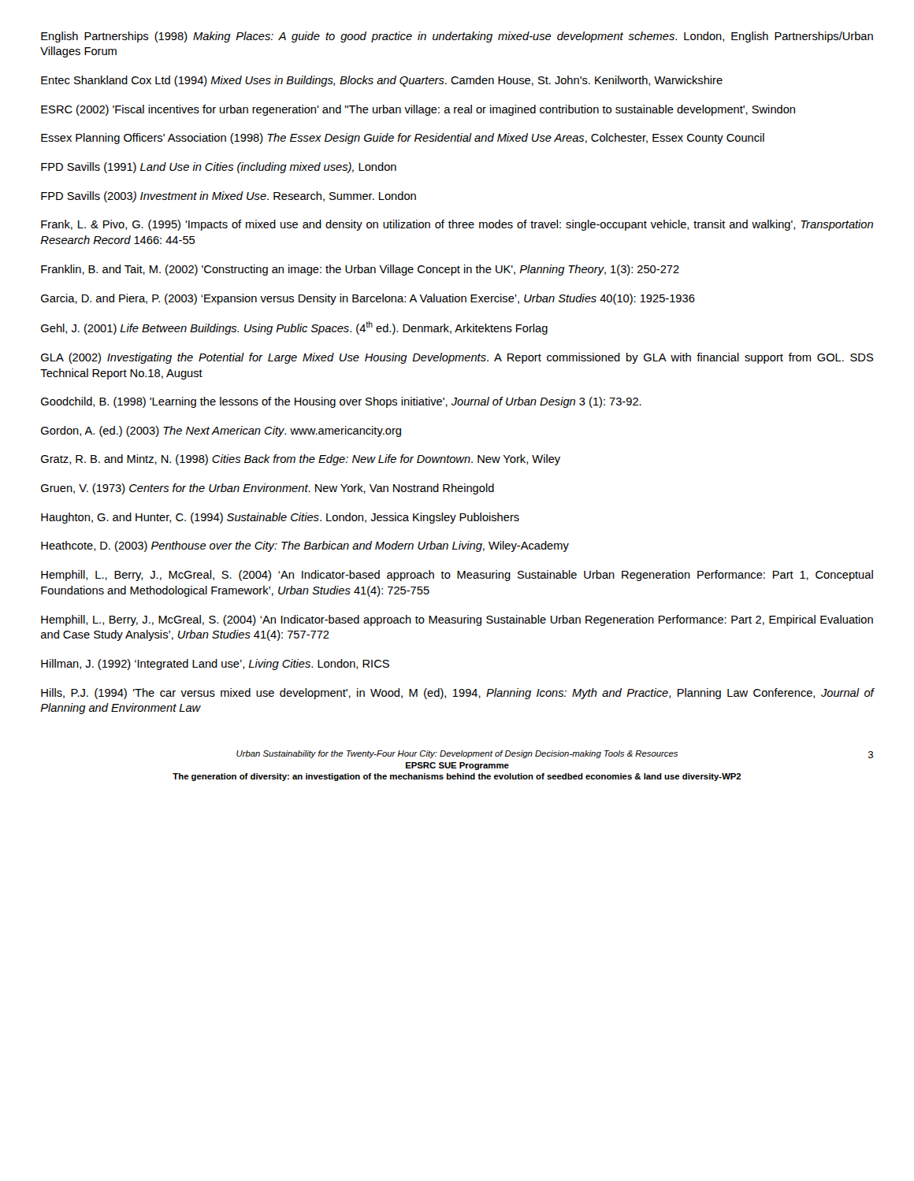English Partnerships (1998) Making Places: A guide to good practice in undertaking mixed-use development schemes. London, English Partnerships/Urban Villages Forum
Entec Shankland Cox Ltd (1994) Mixed Uses in Buildings, Blocks and Quarters. Camden House, St. John's. Kenilworth, Warwickshire
ESRC (2002) 'Fiscal incentives for urban regeneration' and "The urban village: a real or imagined contribution to sustainable development', Swindon
Essex Planning Officers' Association (1998) The Essex Design Guide for Residential and Mixed Use Areas, Colchester, Essex County Council
FPD Savills (1991) Land Use in Cities (including mixed uses), London
FPD Savills (2003) Investment in Mixed Use. Research, Summer. London
Frank, L. & Pivo, G. (1995) 'Impacts of mixed use and density on utilization of three modes of travel: single-occupant vehicle, transit and walking', Transportation Research Record 1466: 44-55
Franklin, B. and Tait, M. (2002) 'Constructing an image: the Urban Village Concept in the UK', Planning Theory, 1(3): 250-272
Garcia, D. and Piera, P. (2003) ‘Expansion versus Density in Barcelona: A Valuation Exercise’, Urban Studies 40(10): 1925-1936
Gehl, J. (2001) Life Between Buildings. Using Public Spaces. (4th ed.). Denmark, Arkitektens Forlag
GLA (2002) Investigating the Potential for Large Mixed Use Housing Developments. A Report commissioned by GLA with financial support from GOL. SDS Technical Report No.18, August
Goodchild, B. (1998) 'Learning the lessons of the Housing over Shops initiative', Journal of Urban Design 3 (1): 73-92.
Gordon, A. (ed.) (2003) The Next American City. www.americancity.org
Gratz, R. B. and Mintz, N. (1998) Cities Back from the Edge: New Life for Downtown. New York, Wiley
Gruen, V. (1973) Centers for the Urban Environment. New York, Van Nostrand Rheingold
Haughton, G. and Hunter, C. (1994) Sustainable Cities. London, Jessica Kingsley Publoishers
Heathcote, D. (2003) Penthouse over the City: The Barbican and Modern Urban Living, Wiley-Academy
Hemphill, L., Berry, J., McGreal, S. (2004) ‘An Indicator-based approach to Measuring Sustainable Urban Regeneration Performance: Part 1, Conceptual Foundations and Methodological Framework’, Urban Studies 41(4): 725-755
Hemphill, L., Berry, J., McGreal, S. (2004) ‘An Indicator-based approach to Measuring Sustainable Urban Regeneration Performance: Part 2, Empirical Evaluation and Case Study Analysis’, Urban Studies 41(4): 757-772
Hillman, J. (1992) ‘Integrated Land use’, Living Cities. London, RICS
Hills, P.J. (1994) 'The car versus mixed use development', in Wood, M (ed), 1994, Planning Icons: Myth and Practice, Planning Law Conference, Journal of Planning and Environment Law
3
Urban Sustainability for the Twenty-Four Hour City: Development of Design Decision-making Tools & Resources
EPSRC SUE Programme
The generation of diversity: an investigation of the mechanisms behind the evolution of seedbed economies & land use diversity-WP2